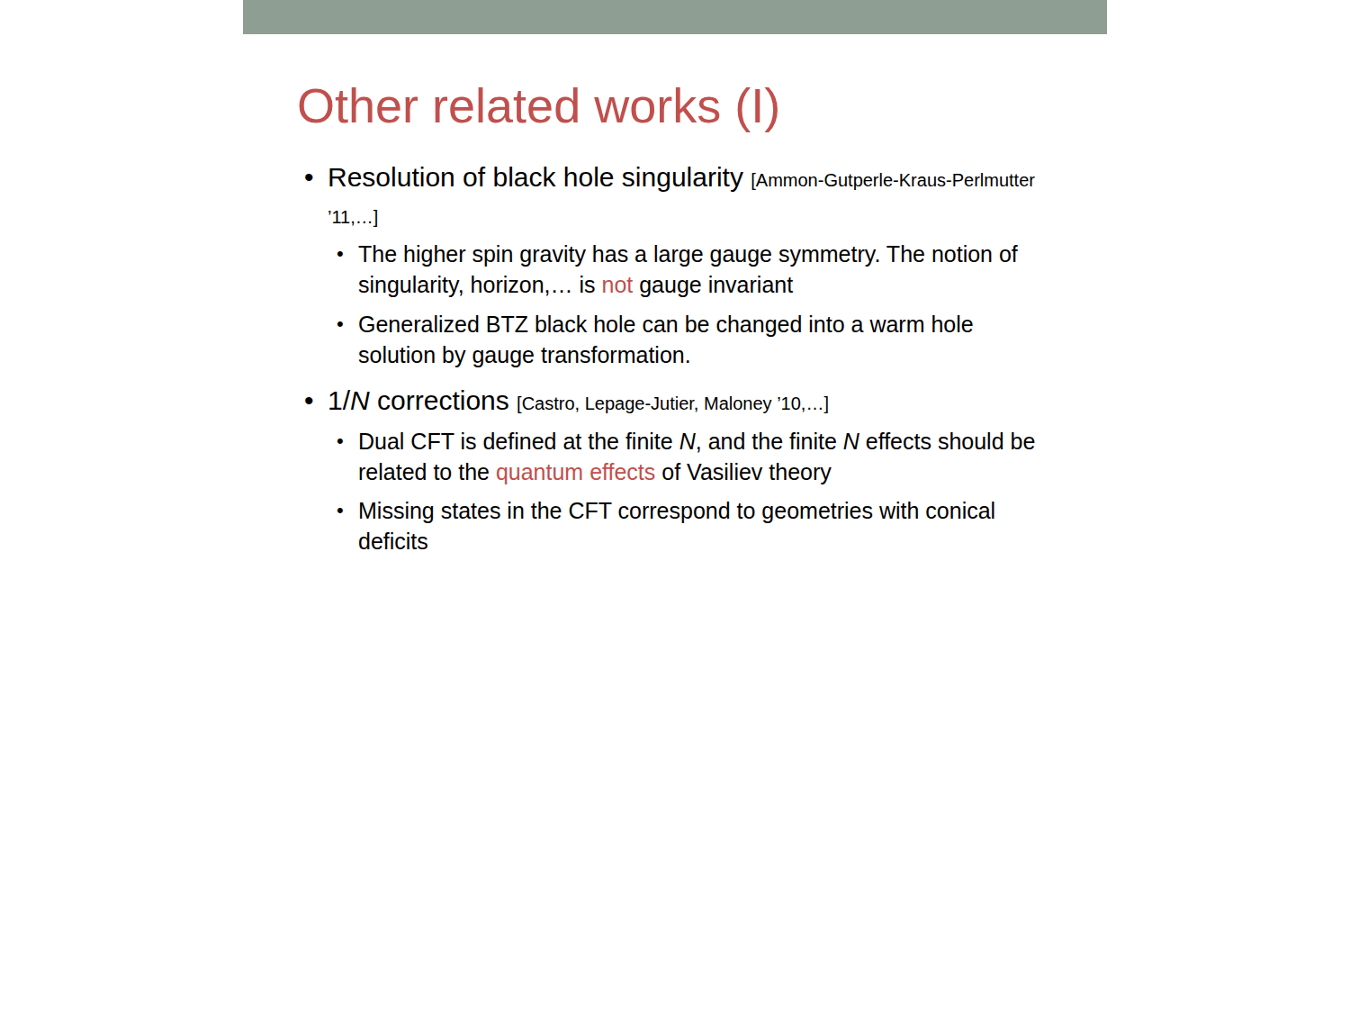Other related works (I)
Resolution of black hole singularity [Ammon-Gutperle-Kraus-Perlmutter ’11,…]
The higher spin gravity has a large gauge symmetry. The notion of singularity, horizon,… is not gauge invariant
Generalized BTZ black hole can be changed into a warm hole solution by gauge transformation.
1/N corrections [Castro, Lepage-Jutier, Maloney ’10,…]
Dual CFT is defined at the finite N, and the finite N effects should be related to the quantum effects of Vasiliev theory
Missing states in the CFT correspond to geometries with conical deficits